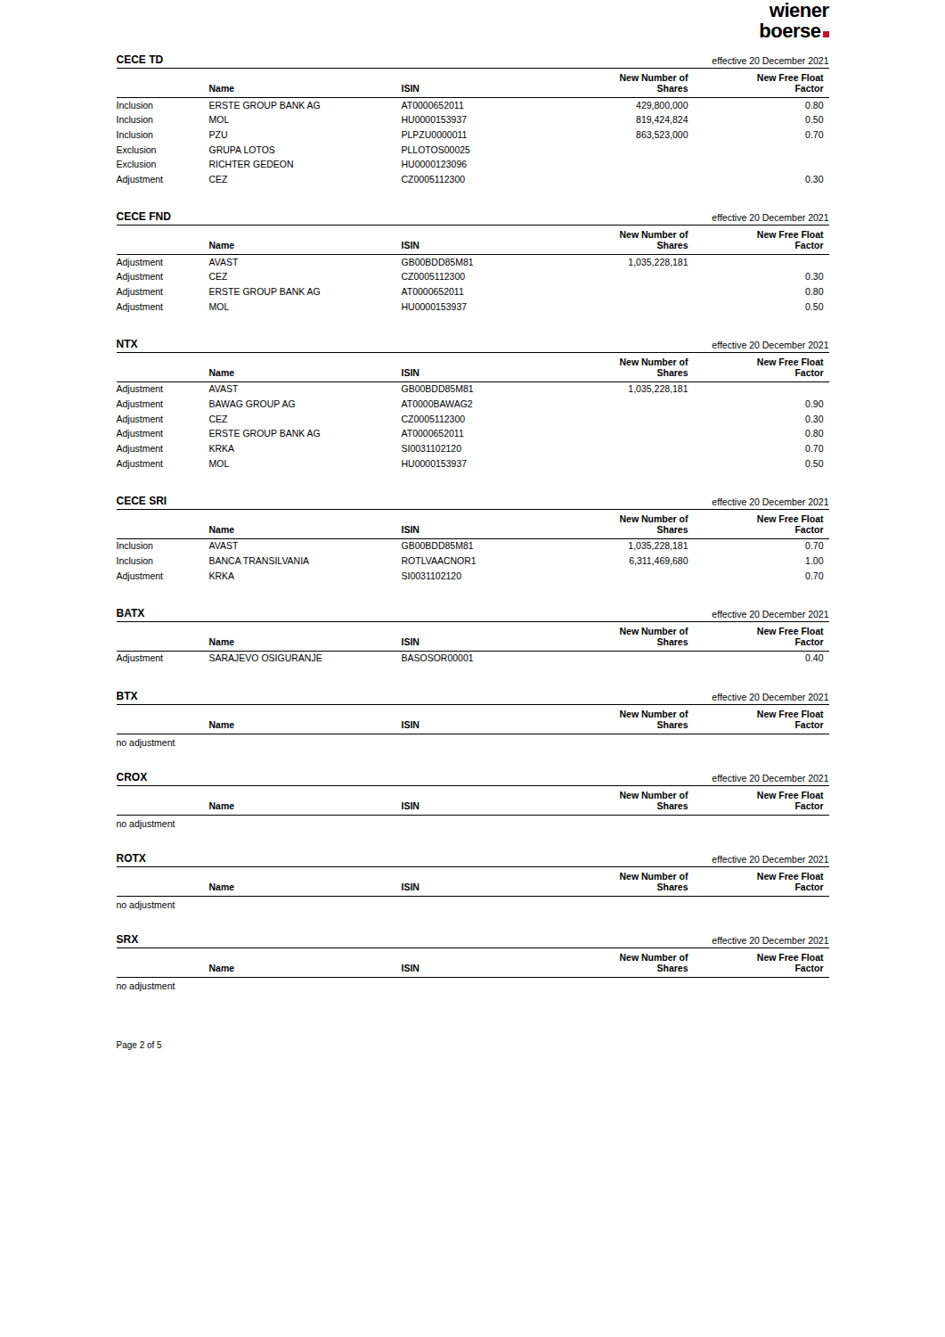wiener
boerse
CECE TD effective 20 December 2021
| | Name | ISIN | New Number of Shares | New Free Float Factor |
| --- | --- | --- | --- | --- |
| Inclusion | ERSTE GROUP BANK AG | AT0000652011 | 429,800,000 | 0.80 |
| Inclusion | MOL | HU0000153937 | 819,424,824 | 0.50 |
| Inclusion | PZU | PLPZU0000011 | 863,523,000 | 0.70 |
| Exclusion | GRUPA LOTOS | PLLOTOS00025 | | |
| Exclusion | RICHTER GEDEON | HU0000123096 | | |
| Adjustment | CEZ | CZ0005112300 | | 0.30 |
CECE FND effective 20 December 2021
| | Name | ISIN | New Number of Shares | New Free Float Factor |
| --- | --- | --- | --- | --- |
| Adjustment | AVAST | GB00BDD85M81 | 1,035,228,181 | |
| Adjustment | CEZ | CZ0005112300 | | 0.30 |
| Adjustment | ERSTE GROUP BANK AG | AT0000652011 | | 0.80 |
| Adjustment | MOL | HU0000153937 | | 0.50 |
NTX effective 20 December 2021
| | Name | ISIN | New Number of Shares | New Free Float Factor |
| --- | --- | --- | --- | --- |
| Adjustment | AVAST | GB00BDD85M81 | 1,035,228,181 | |
| Adjustment | BAWAG GROUP AG | AT0000BAWAG2 | | 0.90 |
| Adjustment | CEZ | CZ0005112300 | | 0.30 |
| Adjustment | ERSTE GROUP BANK AG | AT0000652011 | | 0.80 |
| Adjustment | KRKA | SI0031102120 | | 0.70 |
| Adjustment | MOL | HU0000153937 | | 0.50 |
CECE SRI effective 20 December 2021
| | Name | ISIN | New Number of Shares | New Free Float Factor |
| --- | --- | --- | --- | --- |
| Inclusion | AVAST | GB00BDD85M81 | 1,035,228,181 | 0.70 |
| Inclusion | BANCA TRANSILVANIA | ROTLVAACNOR1 | 6,311,469,680 | 1.00 |
| Adjustment | KRKA | SI0031102120 | | 0.70 |
BATX effective 20 December 2021
| | Name | ISIN | New Number of Shares | New Free Float Factor |
| --- | --- | --- | --- | --- |
| Adjustment | SARAJEVO OSIGURANJE | BASOSOR00001 | | 0.40 |
BTX effective 20 December 2021
| | Name | ISIN | New Number of Shares | New Free Float Factor |
| --- | --- | --- | --- | --- |
no adjustment
CROX effective 20 December 2021
| | Name | ISIN | New Number of Shares | New Free Float Factor |
| --- | --- | --- | --- | --- |
no adjustment
ROTX effective 20 December 2021
| | Name | ISIN | New Number of Shares | New Free Float Factor |
| --- | --- | --- | --- | --- |
no adjustment
SRX effective 20 December 2021
| | Name | ISIN | New Number of Shares | New Free Float Factor |
| --- | --- | --- | --- | --- |
no adjustment
Page 2 of 5